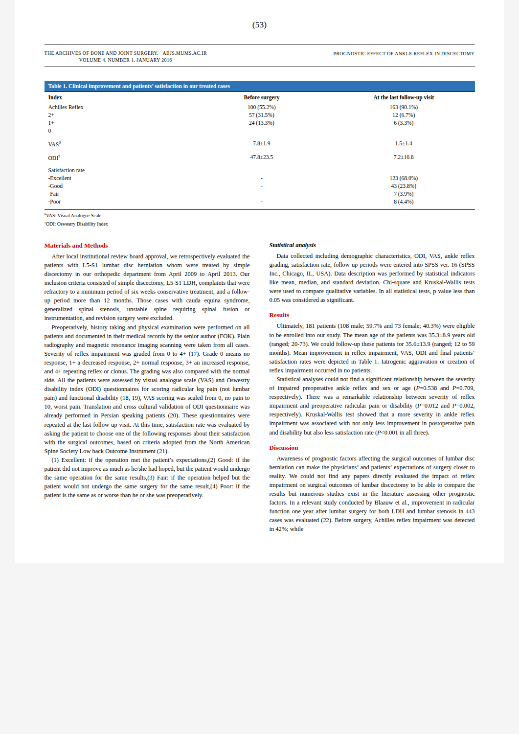(53)
THE ARCHIVES OF BONE AND JOINT SURGERY. ABJS.MUMS.AC.IR
VOLUME 4. NUMBER 1. JANUARY 2016
PROGNOSTIC EFFECT OF ANKLE REFLEX IN DISCECTOMY
Table 1. Clinical improvement and patients’ satisfaction in our treated cases
| Index | Before surgery | At the last follow-up visit |
| --- | --- | --- |
| Achilles Reflex | 100 (55.2%) | 163 (90.1%) |
| 2+ | 57 (31.5%) | 12 (6.7%) |
| 1+ | 24 (13.3%) | 6 (3.3%) |
| 0 | | |
| VAS 0 | 7.8±1.9 | 1.5±1.4 |
| ODI † | 47.8±23.5 | 7.2±10.8 |
| Satisfaction rate | | |
| -Excellent | - | 123 (68.0%) |
| -Good | - | 43 (23.8%) |
| -Fair | - | 7 (3.9%) |
| -Poor | - | 8 (4.4%) |
0VAS: Visual Analogue Scale
†ODI: Oswestry Disability Index
Materials and Methods
After local institutional review board approval, we retrospectively evaluated the patients with L5-S1 lumbar disc herniation whom were treated by simple discectomy in our orthopedic department from April 2009 to April 2013. Our inclusion criteria consisted of simple discectomy, L5-S1 LDH, complaints that were refractory to a minimum period of six weeks conservative treatment, and a follow-up period more than 12 months. Those cases with cauda equina syndrome, generalized spinal stenosis, unstable spine requiring spinal fusion or instrumentation, and revision surgery were excluded.
Preoperatively, history taking and physical examination were performed on all patients and documented in their medical records by the senior author (FOK). Plain radiography and magnetic resonance imaging scanning were taken from all cases. Severity of reflex impairment was graded from 0 to 4+ (17). Grade 0 means no response, 1+ a decreased response, 2+ normal response, 3+ an increased response, and 4+ repeating reflex or clonus. The grading was also compared with the normal side. All the patients were assessed by visual analogue scale (VAS) and Oswestry disability index (ODI) questionnaires for scoring radicular leg pain (not lumbar pain) and functional disability (18, 19), VAS scoring was scaled from 0, no pain to 10, worst pain. Translation and cross cultural validation of ODI questionnaire was already performed in Persian speaking patients (20). These questionnaires were repeated at the last follow-up visit. At this time, satisfaction rate was evaluated by asking the patient to choose one of the following responses about their satisfaction with the surgical outcomes, based on criteria adopted from the North American Spine Society Low back Outcome Instrument (21).
(1) Excellent: if the operation met the patient’s expectations,(2) Good: if the patient did not improve as much as he/she had hoped, but the patient would undergo the same operation for the same results,(3) Fair: if the operation helped but the patient would not undergo the same surgery for the same result,(4) Poor: if the patient is the same as or worse than he or she was preoperatively.
Statistical analysis
Data collected including demographic characteristics, ODI, VAS, ankle reflex grading, satisfaction rate, follow-up periods were entered into SPSS ver. 16 (SPSS Inc., Chicago, IL, USA). Data description was performed by statistical indicators like mean, median, and standard deviation. Chi-square and Kruskal-Wallis tests were used to compare qualitative variables. In all statistical tests, p value less than 0.05 was considered as significant.
Results
Ultimately, 181 patients (108 male; 59.7% and 73 female; 40.3%) were eligible to be enrolled into our study. The mean age of the patients was 35.3±8.9 years old (ranged; 20-73). We could follow-up these patients for 35.6±13.9 (ranged; 12 to 59 months). Mean improvement in reflex impairment, VAS, ODI and final patients’ satisfaction rates were depicted in Table 1. Iatrogenic aggravation or creation of reflex impairment occurred in no patients.
Statistical analyses could not find a significant relationship between the severity of impaired preoperative ankle reflex and sex or age (P=0.538 and P=0.709, respectively). There was a remarkable relationship between severity of reflex impairment and preoperative radicular pain or disability (P=0.012 and P=0.002, respectively). Kruskal-Wallis test showed that a more severity in ankle reflex impairment was associated with not only less improvement in postoperative pain and disability but also less satisfaction rate (P<0.001 in all three).
Discussion
Awareness of prognostic factors affecting the surgical outcomes of lumbar disc herniation can make the physicians’ and patients’ expectations of surgery closer to reality. We could not find any papers directly evaluated the impact of reflex impairment on surgical outcomes of lumbar discectomy to be able to compare the results but numerous studies exist in the literature assessing other prognostic factors. In a relevant study conducted by Blaauw et al., improvement in radicular function one year after lumbar surgery for both LDH and lumbar stenosis in 443 cases was evaluated (22). Before surgery, Achilles reflex impairment was detected in 42%; while